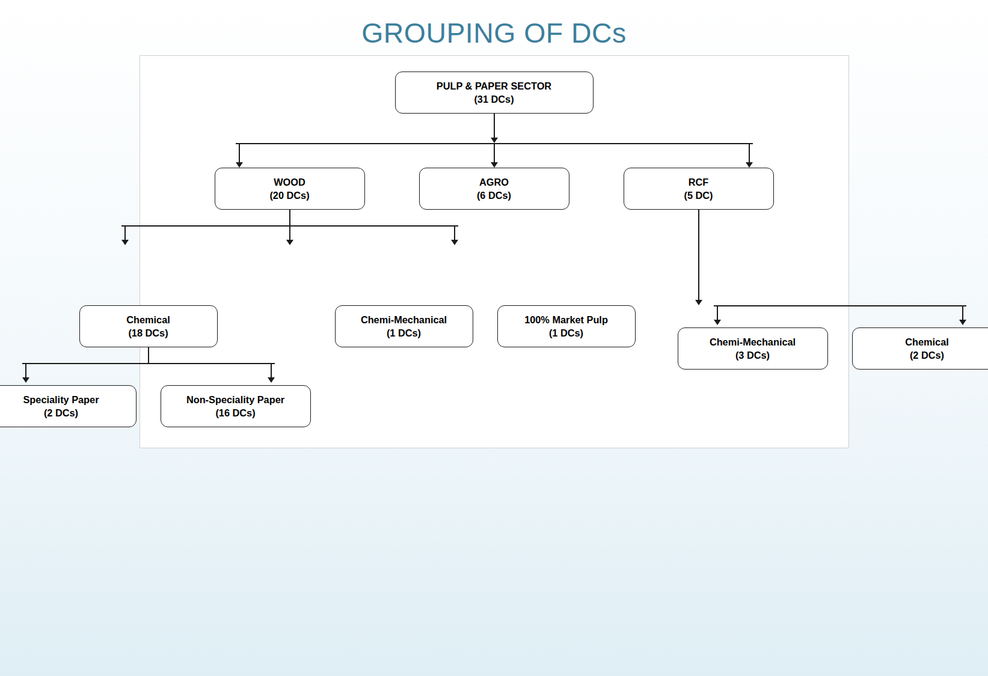GROUPING OF DCs
PULP & PAPER SECTOR
(31 DCs)
WOOD
(20 DCs)
AGRO
(6 DCs)
RCF
(5 DC)
Chemical
(18 DCs)
Speciality Paper
(2 DCs)
Non-Speciality Paper
(16 DCs)
Chemi-Mechanical
(1 DCs)
100% Market Pulp
(1 DCs)
Chemi-Mechanical
(3 DCs)
Chemical
(2 DCs)